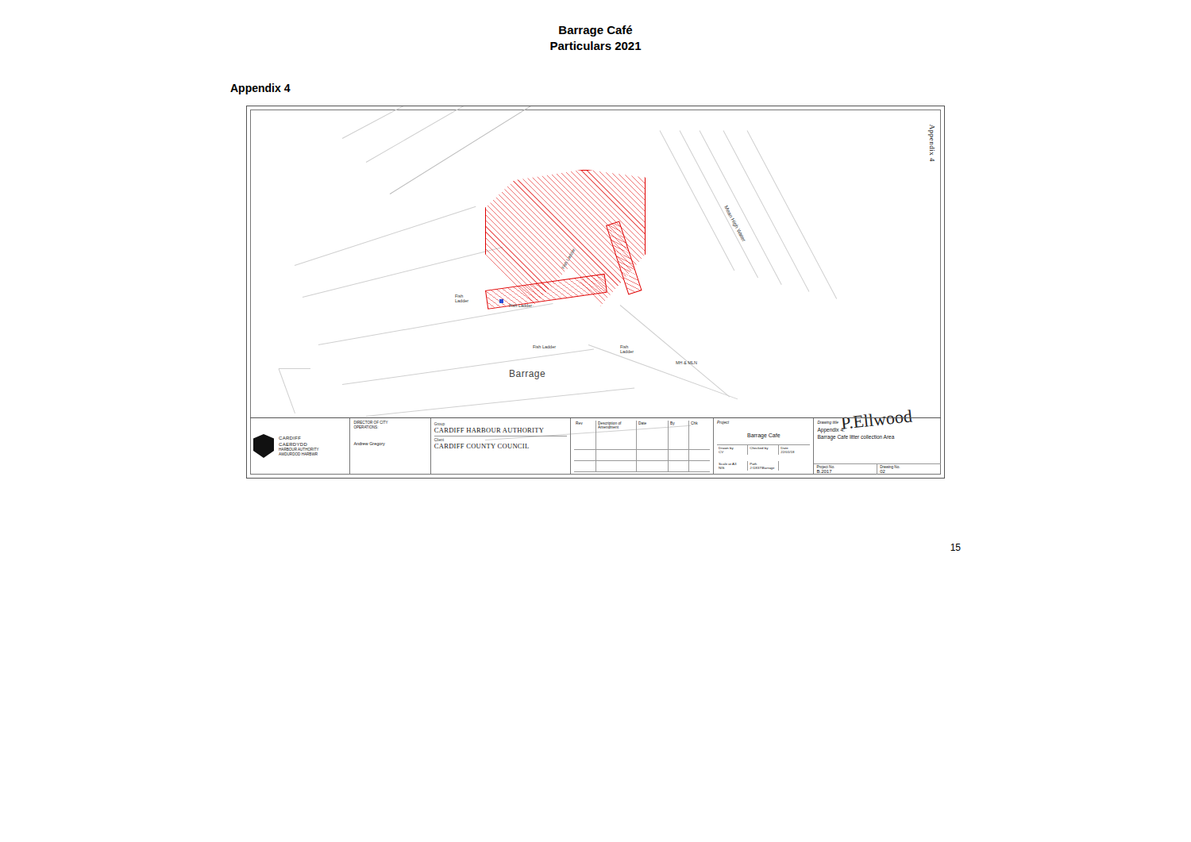Barrage Café
Particulars 2021
Appendix 4
Reproduced from the Ordnance Survey mapping with the permission of the Controller of Her Majesty's Stationery Office. © Crown Copyright. Unauthorised reproduction infringes Crown Copyright and may lead to prosecution or civil proceedings. Cardiff County Council. LA.09006L
Appendix 4
Mean High Water
Fish
Ladder
Fish Ladder
Fish Ladder
Fish Ladder
Fish
Ladder
MH & MLN
Barrage
P.Ellwood
CARDIFF
CAERDYDD
HARBOUR AUTHORITY
AWDURDOD HARBWR
DIRECTOR OF CITY
OPERATIONS:
Andrew Gregory
Group
CARDIFF HARBOUR AUTHORITY
Client
CARDIFF COUNTY COUNCIL
Rev
Description of Amendment
Date
By
Chk
Project
Barrage Cafe
Drawn by
CV
Checked by
Date
22/01/18
Scale at A3
NIS
Path
J:\1837\Barrage
Drawing title
Appendix 4:
Barrage Cafe litter collection Area
Project No.
B.2017
Drawing No.
02
15